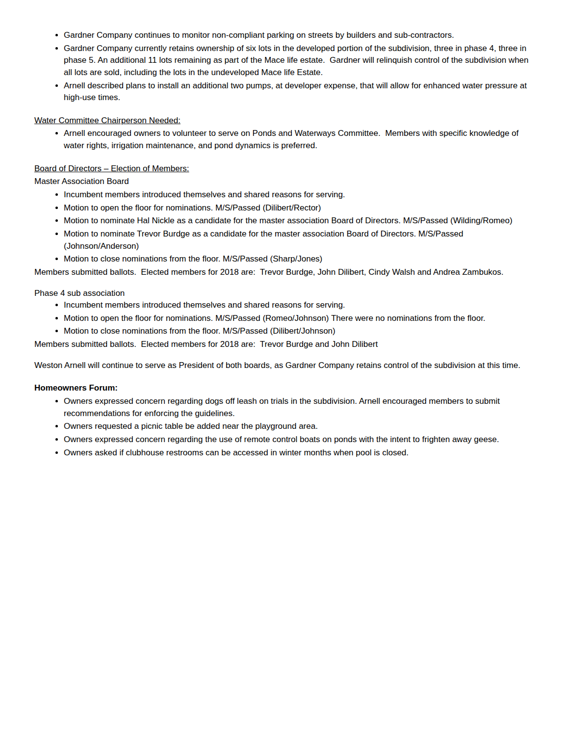Gardner Company continues to monitor non-compliant parking on streets by builders and sub-contractors.
Gardner Company currently retains ownership of six lots in the developed portion of the subdivision, three in phase 4, three in phase 5. An additional 11 lots remaining as part of the Mace life estate. Gardner will relinquish control of the subdivision when all lots are sold, including the lots in the undeveloped Mace life Estate.
Arnell described plans to install an additional two pumps, at developer expense, that will allow for enhanced water pressure at high-use times.
Water Committee Chairperson Needed:
Arnell encouraged owners to volunteer to serve on Ponds and Waterways Committee. Members with specific knowledge of water rights, irrigation maintenance, and pond dynamics is preferred.
Board of Directors – Election of Members:
Master Association Board
Incumbent members introduced themselves and shared reasons for serving.
Motion to open the floor for nominations. M/S/Passed (Dilibert/Rector)
Motion to nominate Hal Nickle as a candidate for the master association Board of Directors. M/S/Passed (Wilding/Romeo)
Motion to nominate Trevor Burdge as a candidate for the master association Board of Directors. M/S/Passed (Johnson/Anderson)
Motion to close nominations from the floor. M/S/Passed (Sharp/Jones)
Members submitted ballots. Elected members for 2018 are: Trevor Burdge, John Dilibert, Cindy Walsh and Andrea Zambukos.
Phase 4 sub association
Incumbent members introduced themselves and shared reasons for serving.
Motion to open the floor for nominations. M/S/Passed (Romeo/Johnson) There were no nominations from the floor.
Motion to close nominations from the floor. M/S/Passed (Dilibert/Johnson)
Members submitted ballots. Elected members for 2018 are: Trevor Burdge and John Dilibert
Weston Arnell will continue to serve as President of both boards, as Gardner Company retains control of the subdivision at this time.
Homeowners Forum:
Owners expressed concern regarding dogs off leash on trials in the subdivision. Arnell encouraged members to submit recommendations for enforcing the guidelines.
Owners requested a picnic table be added near the playground area.
Owners expressed concern regarding the use of remote control boats on ponds with the intent to frighten away geese.
Owners asked if clubhouse restrooms can be accessed in winter months when pool is closed.